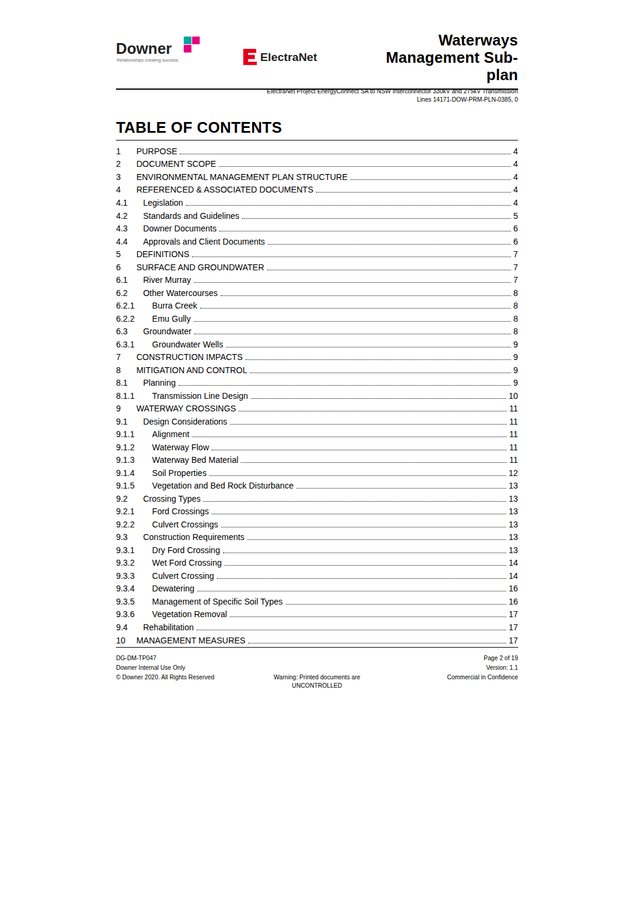Downer Relationships creating success
ElectraNet
Waterways
Management Sub-plan
ElectraNet Project EnergyConnect SA to NSW Interconnector 330kV and 275kV Transmission
Lines 14171-DOW-PRM-PLN-0385, 0
TABLE OF CONTENTS
1 PURPOSE 4
2 DOCUMENT SCOPE 4
3 ENVIRONMENTAL MANAGEMENT PLAN STRUCTURE 4
4 REFERENCED & ASSOCIATED DOCUMENTS 4
4.1 Legislation 4
4.2 Standards and Guidelines 5
4.3 Downer Documents 6
4.4 Approvals and Client Documents 6
5 DEFINITIONS 7
6 SURFACE AND GROUNDWATER 7
6.1 River Murray 7
6.2 Other Watercourses 8
6.2.1 Burra Creek 8
6.2.2 Emu Gully 8
6.3 Groundwater 8
6.3.1 Groundwater Wells 9
7 CONSTRUCTION IMPACTS 9
8 MITIGATION AND CONTROL 9
8.1 Planning 9
8.1.1 Transmission Line Design 10
9 WATERWAY CROSSINGS 11
9.1 Design Considerations 11
9.1.1 Alignment 11
9.1.2 Waterway Flow 11
9.1.3 Waterway Bed Material 11
9.1.4 Soil Properties 12
9.1.5 Vegetation and Bed Rock Disturbance 13
9.2 Crossing Types 13
9.2.1 Ford Crossings 13
9.2.2 Culvert Crossings 13
9.3 Construction Requirements 13
9.3.1 Dry Ford Crossing 13
9.3.2 Wet Ford Crossing 14
9.3.3 Culvert Crossing 14
9.3.4 Dewatering 16
9.3.5 Management of Specific Soil Types 16
9.3.6 Vegetation Removal 17
9.4 Rehabilitation 17
10 MANAGEMENT MEASURES 17
DG-DM-TP047
Page 2 of 19
Downer Internal Use Only
Version: 1.1
© Downer 2020. All Rights Reserved
Warning: Printed documents are UNCONTROLLED
Commercial in Confidence